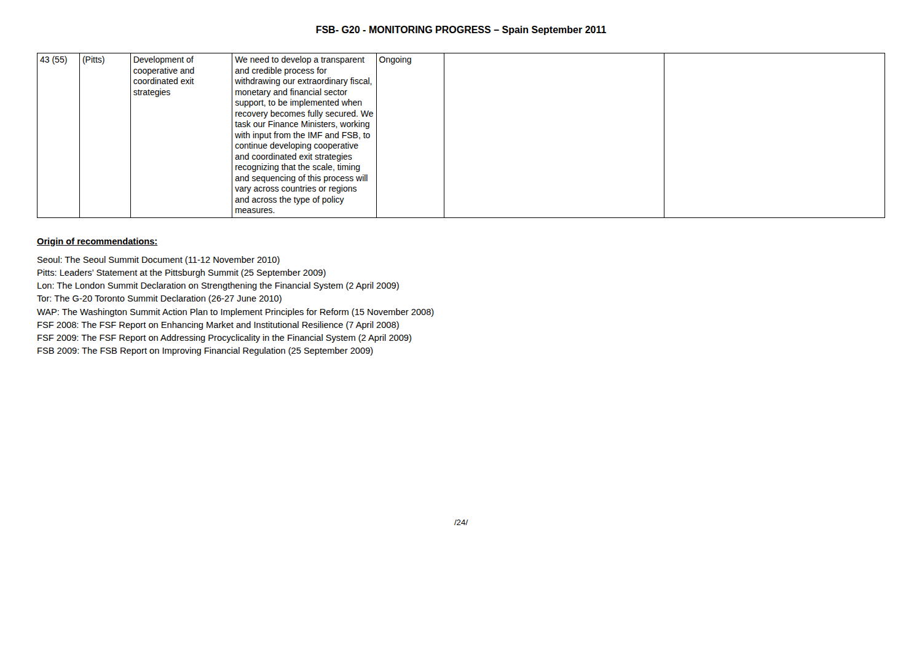FSB- G20 - MONITORING PROGRESS – Spain September 2011
| 43 (55) | (Pitts) | Development of cooperative and coordinated exit strategies | We need to develop a transparent and credible process for withdrawing our extraordinary fiscal, monetary and financial sector support, to be implemented when recovery becomes fully secured. We task our Finance Ministers, working with input from the IMF and FSB, to continue developing cooperative and coordinated exit strategies recognizing that the scale, timing and sequencing of this process will vary across countries or regions and across the type of policy measures. | Ongoing | | |
Origin of recommendations:
Seoul: The Seoul Summit Document (11-12 November 2010)
Pitts: Leaders’ Statement at the Pittsburgh Summit (25 September 2009)
Lon: The London Summit Declaration on Strengthening the Financial System (2 April 2009)
Tor: The G-20 Toronto Summit Declaration (26-27 June 2010)
WAP: The Washington Summit Action Plan to Implement Principles for Reform (15 November 2008)
FSF 2008: The FSF Report on Enhancing Market and Institutional Resilience (7 April 2008)
FSF 2009: The FSF Report on Addressing Procyclicality in the Financial System (2 April 2009)
FSB 2009: The FSB Report on Improving Financial Regulation (25 September 2009)
/24/